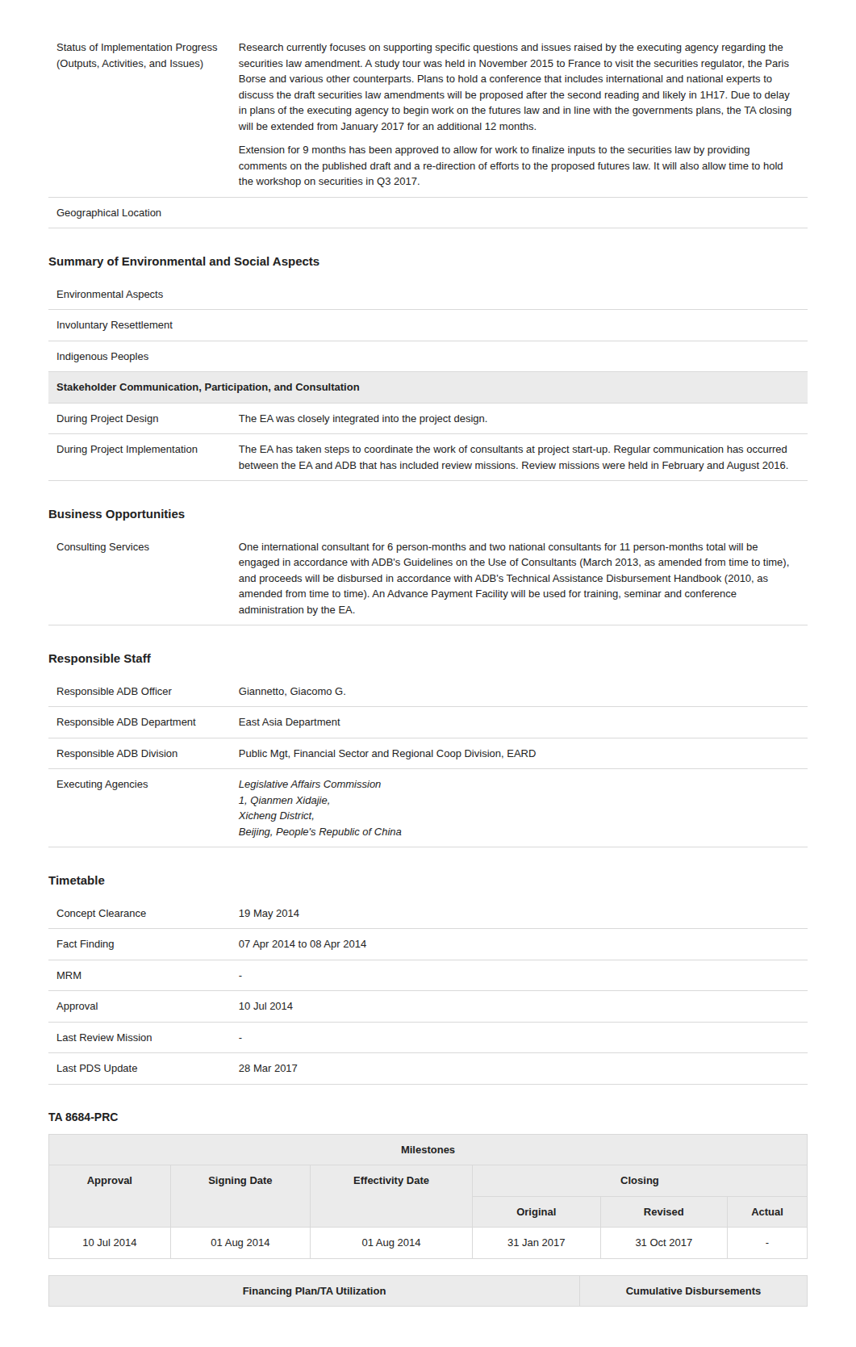| Status of Implementation Progress (Outputs, Activities, and Issues) | Research currently focuses on supporting specific questions and issues raised by the executing agency regarding the securities law amendment. A study tour was held in November 2015 to France to visit the securities regulator, the Paris Borse and various other counterparts. Plans to hold a conference that includes international and national experts to discuss the draft securities law amendments will be proposed after the second reading and likely in 1H17. Due to delay in plans of the executing agency to begin work on the futures law and in line with the governments plans, the TA closing will be extended from January 2017 for an additional 12 months. Extension for 9 months has been approved to allow for work to finalize inputs to the securities law by providing comments on the published draft and a re-direction of efforts to the proposed futures law. It will also allow time to hold the workshop on securities in Q3 2017. |
| Geographical Location | |
Summary of Environmental and Social Aspects
| Environmental Aspects | |
| Involuntary Resettlement | |
| Indigenous Peoples | |
| Stakeholder Communication, Participation, and Consultation |
| During Project Design | The EA was closely integrated into the project design. |
| During Project Implementation | The EA has taken steps to coordinate the work of consultants at project start-up. Regular communication has occurred between the EA and ADB that has included review missions. Review missions were held in February and August 2016. |
Business Opportunities
| Consulting Services | One international consultant for 6 person-months and two national consultants for 11 person-months total will be engaged in accordance with ADB's Guidelines on the Use of Consultants (March 2013, as amended from time to time), and proceeds will be disbursed in accordance with ADB's Technical Assistance Disbursement Handbook (2010, as amended from time to time). An Advance Payment Facility will be used for training, seminar and conference administration by the EA. |
Responsible Staff
| Responsible ADB Officer | Giannetto, Giacomo G. |
| Responsible ADB Department | East Asia Department |
| Responsible ADB Division | Public Mgt, Financial Sector and Regional Coop Division, EARD |
| Executing Agencies | Legislative Affairs Commission 1, Qianmen Xidajie, Xicheng District, Beijing, People's Republic of China |
Timetable
| Concept Clearance | 19 May 2014 |
| Fact Finding | 07 Apr 2014 to 08 Apr 2014 |
| MRM | - |
| Approval | 10 Jul 2014 |
| Last Review Mission | - |
| Last PDS Update | 28 Mar 2017 |
TA 8684-PRC
| Milestones |
| Approval | Signing Date | Effectivity Date | Closing |
| Original | Revised | Actual |
| 10 Jul 2014 | 01 Aug 2014 | 01 Aug 2014 | 31 Jan 2017 | 31 Oct 2017 | - |
| Financing Plan/TA Utilization | Cumulative Disbursements |